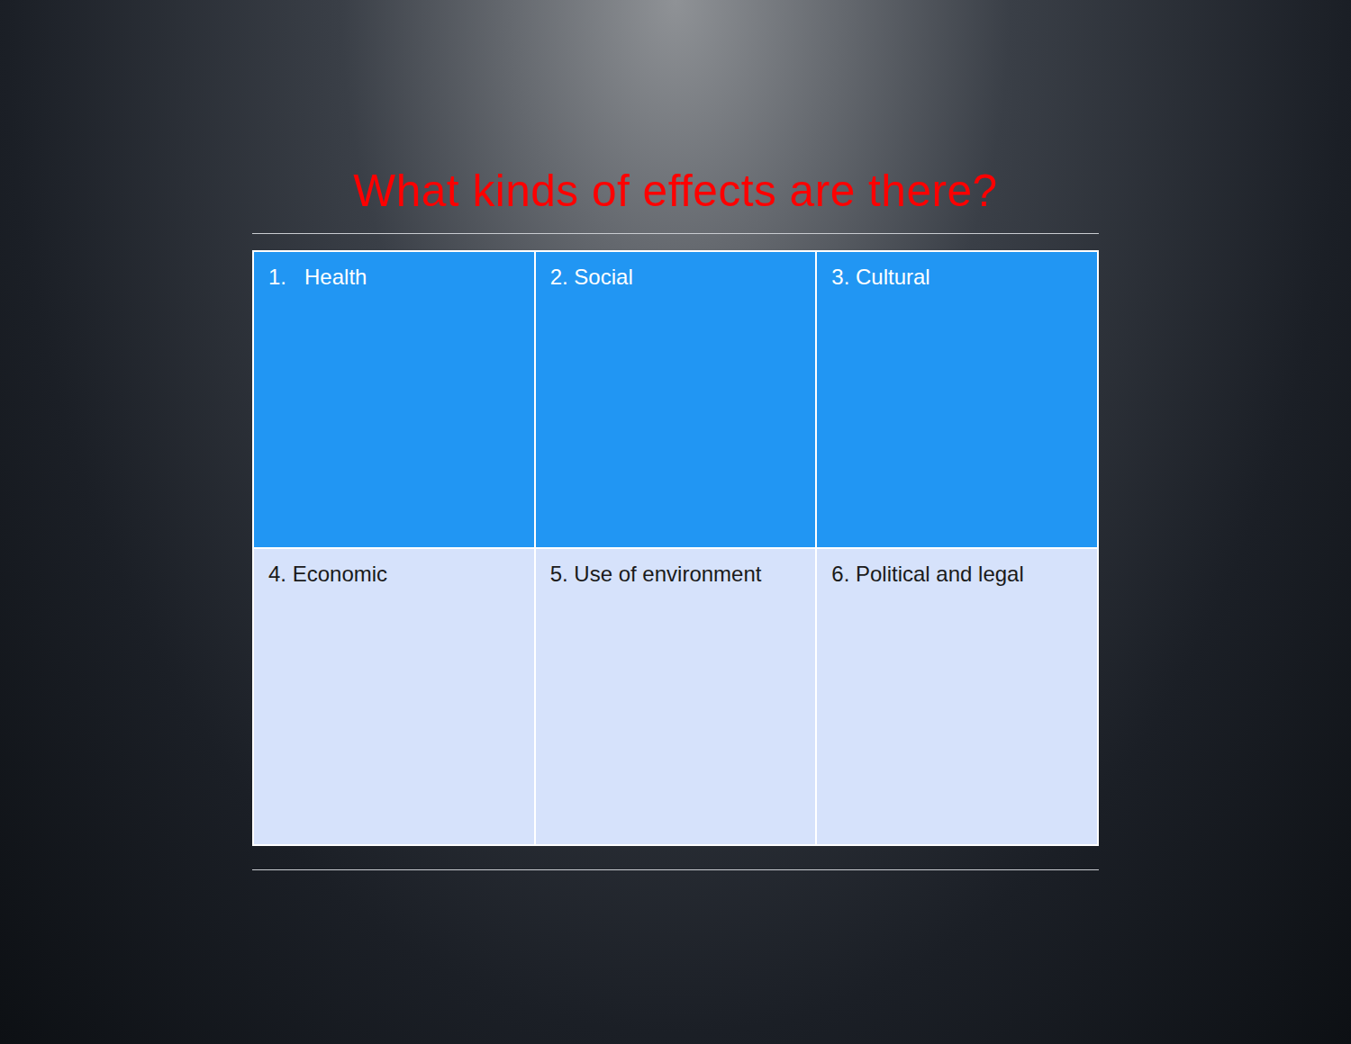What kinds of effects are there?
| 1. Health | 2. Social | 3. Cultural |
| 4. Economic | 5. Use of environment | 6. Political and legal |